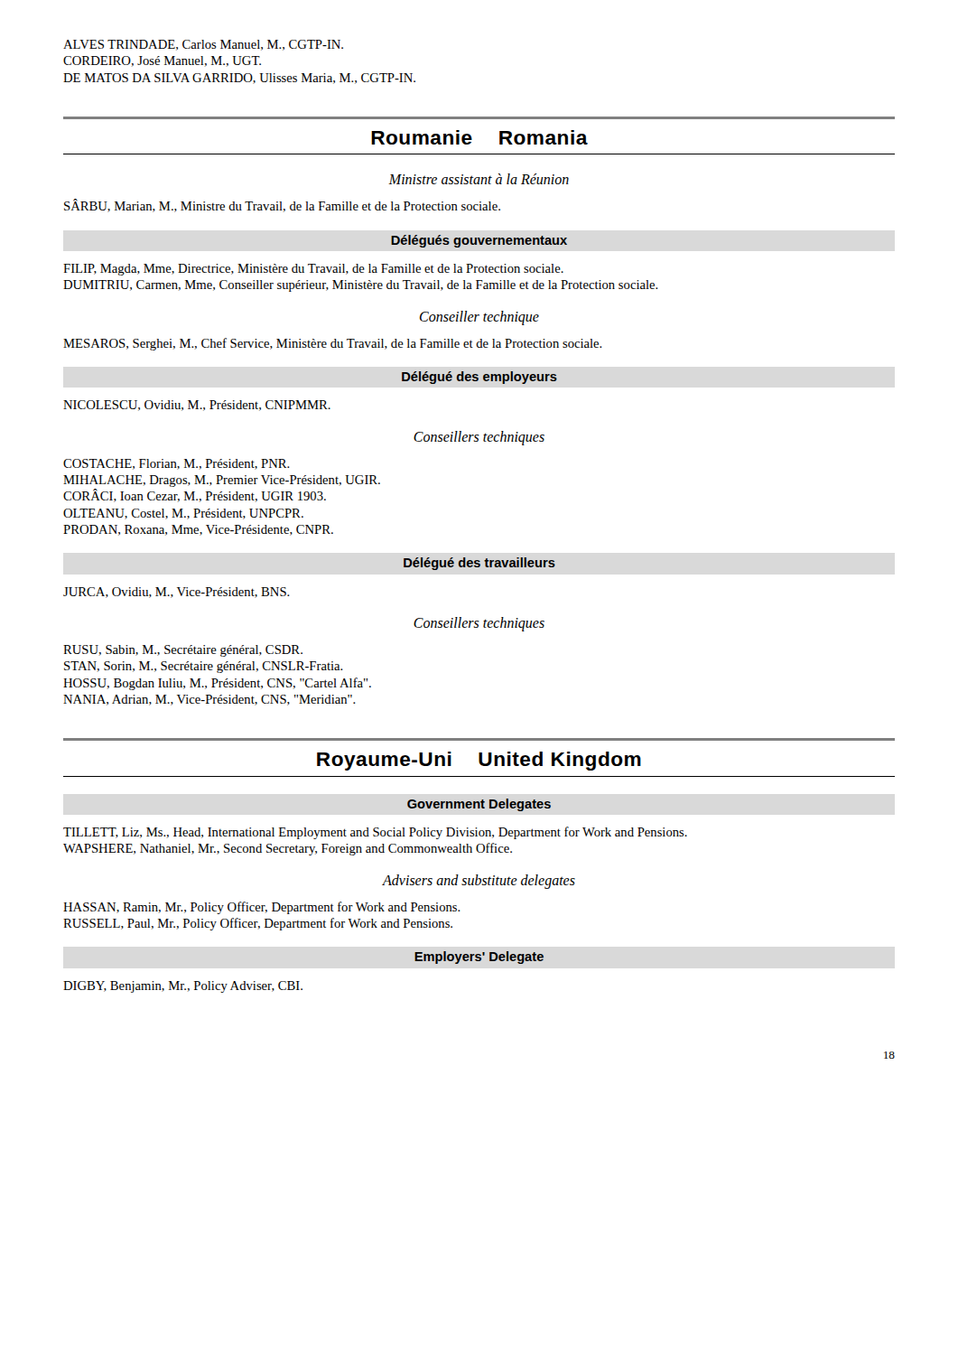ALVES TRINDADE, Carlos Manuel, M., CGTP-IN.
CORDEIRO, José Manuel, M., UGT.
DE MATOS DA SILVA GARRIDO, Ulisses Maria, M., CGTP-IN.
Roumanie Romania
Ministre assistant à la Réunion
SÂRBU, Marian, M., Ministre du Travail, de la Famille et de la Protection sociale.
Délégués gouvernementaux
FILIP, Magda, Mme, Directrice, Ministère du Travail, de la Famille et de la Protection sociale.
DUMITRIU, Carmen, Mme, Conseiller supérieur, Ministère du Travail, de la Famille et de la Protection sociale.
Conseiller technique
MESAROS, Serghei, M., Chef Service, Ministère du Travail, de la Famille et de la Protection sociale.
Délégué des employeurs
NICOLESCU, Ovidiu, M., Président, CNIPMMR.
Conseillers techniques
COSTACHE, Florian, M., Président, PNR.
MIHALACHE, Dragos, M., Premier Vice-Président, UGIR.
CORÂCI, Ioan Cezar, M., Président, UGIR 1903.
OLTEANU, Costel, M., Président, UNPCPR.
PRODAN, Roxana, Mme, Vice-Présidente, CNPR.
Délégué des travailleurs
JURCA, Ovidiu, M., Vice-Président, BNS.
Conseillers techniques
RUSU, Sabin, M., Secrétaire général, CSDR.
STAN, Sorin, M., Secrétaire général, CNSLR-Fratia.
HOSSU, Bogdan Iuliu, M., Président, CNS, "Cartel Alfa".
NANIA, Adrian, M., Vice-Président, CNS, "Meridian".
Royaume-Uni United Kingdom
Government Delegates
TILLETT, Liz, Ms., Head, International Employment and Social Policy Division, Department for Work and Pensions.
WAPSHERE, Nathaniel, Mr., Second Secretary, Foreign and Commonwealth Office.
Advisers and substitute delegates
HASSAN, Ramin, Mr., Policy Officer, Department for Work and Pensions.
RUSSELL, Paul, Mr., Policy Officer, Department for Work and Pensions.
Employers' Delegate
DIGBY, Benjamin, Mr., Policy Adviser, CBI.
18